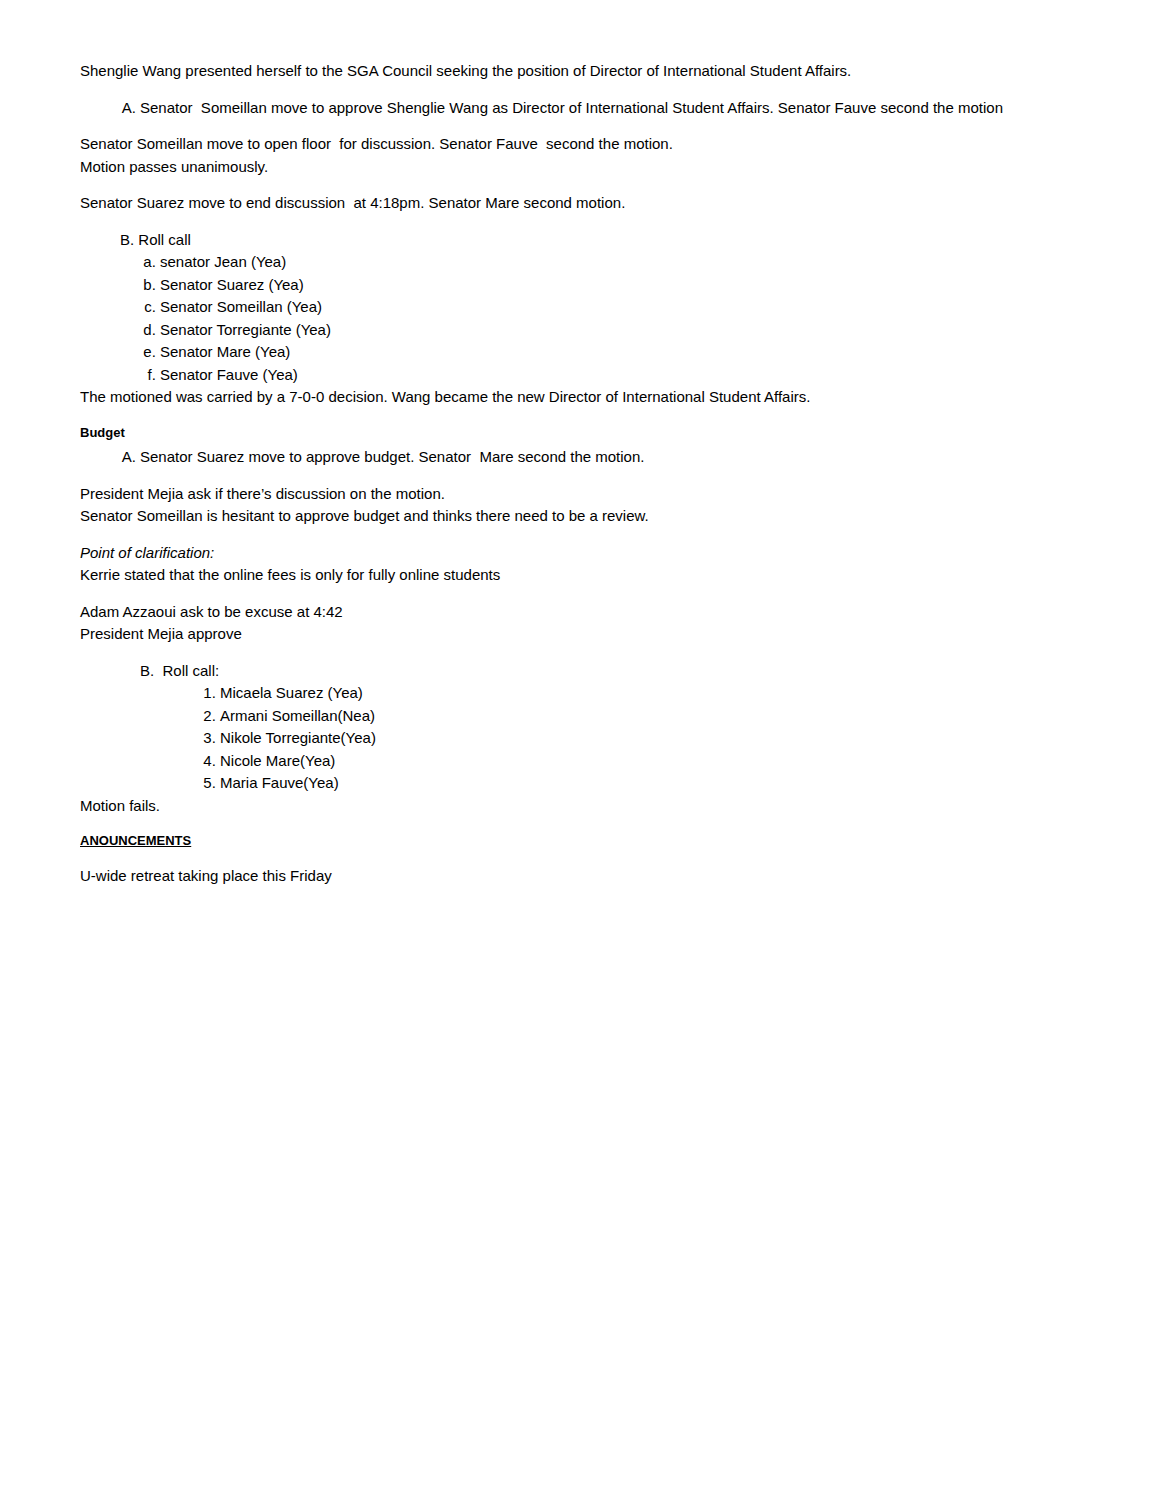Shenglie Wang presented herself to the SGA Council seeking the position of Director of International Student Affairs.
Senator Someillan move to approve Shenglie Wang as Director of International Student Affairs. Senator Fauve second the motion
Senator Someillan move to open floor for discussion. Senator Fauve second the motion.
Motion passes unanimously.
Senator Suarez move to end discussion at 4:18pm. Senator Mare second motion.
B. Roll call
senator Jean (Yea)
Senator Suarez (Yea)
Senator Someillan (Yea)
Senator Torregiante (Yea)
Senator Mare (Yea)
Senator Fauve (Yea)
The motioned was carried by a 7-0-0 decision. Wang became the new Director of International Student Affairs.
Budget
Senator Suarez move to approve budget. Senator Mare second the motion.
President Mejia ask if there’s discussion on the motion.
Senator Someillan is hesitant to approve budget and thinks there need to be a review.
Point of clarification:
Kerrie stated that the online fees is only for fully online students
Adam Azzaoui ask to be excuse at 4:42
President Mejia approve
B. Roll call:
Micaela Suarez (Yea)
Armani Someillan(Nea)
Nikole Torregiante(Yea)
Nicole Mare(Yea)
Maria Fauve(Yea)
Motion fails.
ANOUNCEMENTS
U-wide retreat taking place this Friday